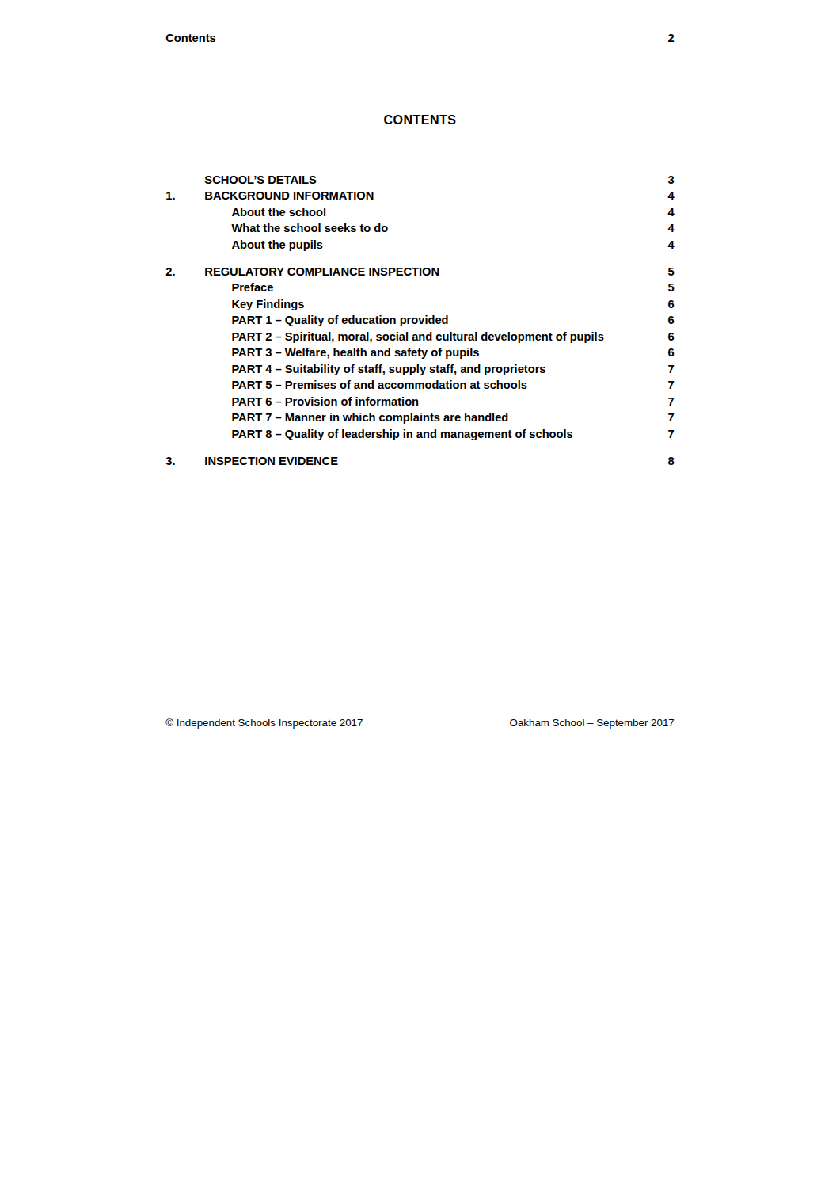Contents 2
CONTENTS
| | SCHOOL’S DETAILS | 3 |
| 1. | BACKGROUND INFORMATION | 4 |
| | About the school | 4 |
| | What the school seeks to do | 4 |
| | About the pupils | 4 |
| 2. | REGULATORY COMPLIANCE INSPECTION | 5 |
| | Preface | 5 |
| | Key Findings | 6 |
| | PART 1 – Quality of education provided | 6 |
| | PART 2 – Spiritual, moral, social and cultural development of pupils | 6 |
| | PART 3 – Welfare, health and safety of pupils | 6 |
| | PART 4 – Suitability of staff, supply staff, and proprietors | 7 |
| | PART 5 – Premises of and accommodation at schools | 7 |
| | PART 6 – Provision of information | 7 |
| | PART 7 – Manner in which complaints are handled | 7 |
| | PART 8 – Quality of leadership in and management of schools | 7 |
| 3. | INSPECTION EVIDENCE | 8 |
© Independent Schools Inspectorate 2017 Oakham School – September 2017